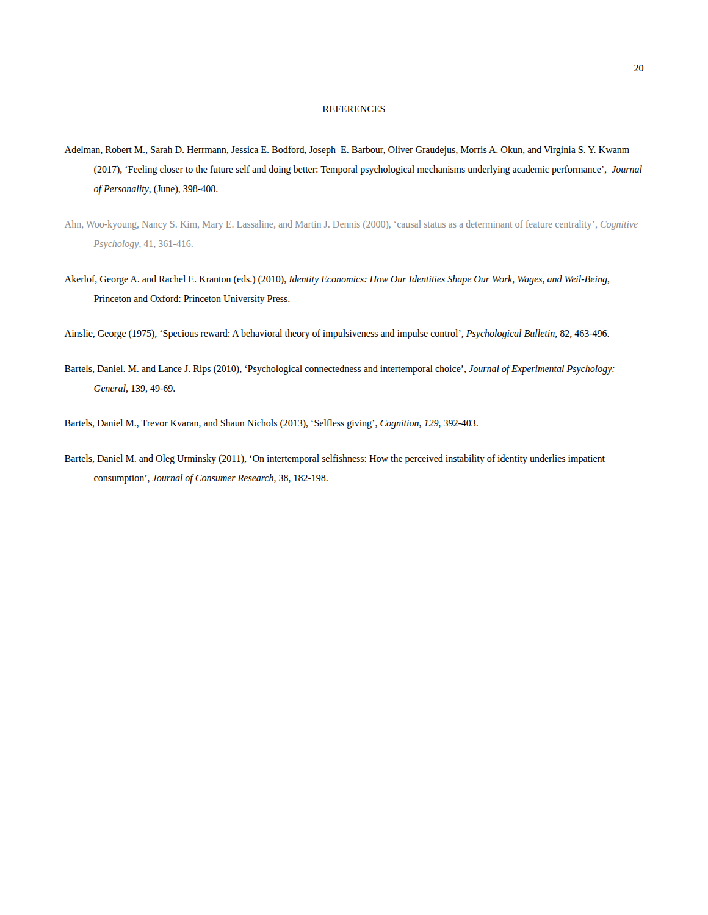20
REFERENCES
Adelman, Robert M., Sarah D. Herrmann, Jessica E. Bodford, Joseph E. Barbour, Oliver Graudejus, Morris A. Okun, and Virginia S. Y. Kwanm (2017), ‘Feeling closer to the future self and doing better: Temporal psychological mechanisms underlying academic performance’, Journal of Personality, (June), 398-408.
Ahn, Woo-kyoung, Nancy S. Kim, Mary E. Lassaline, and Martin J. Dennis (2000), ‘causal status as a determinant of feature centrality’, Cognitive Psychology, 41, 361-416.
Akerlof, George A. and Rachel E. Kranton (eds.) (2010), Identity Economics: How Our Identities Shape Our Work, Wages, and Weil-Being, Princeton and Oxford: Princeton University Press.
Ainslie, George (1975), ‘Specious reward: A behavioral theory of impulsiveness and impulse control’, Psychological Bulletin, 82, 463-496.
Bartels, Daniel. M. and Lance J. Rips (2010), ‘Psychological connectedness and intertemporal choice’, Journal of Experimental Psychology: General, 139, 49-69.
Bartels, Daniel M., Trevor Kvaran, and Shaun Nichols (2013), ‘Selfless giving’, Cognition, 129, 392-403.
Bartels, Daniel M. and Oleg Urminsky (2011), ‘On intertemporal selfishness: How the perceived instability of identity underlies impatient consumption’, Journal of Consumer Research, 38, 182-198.